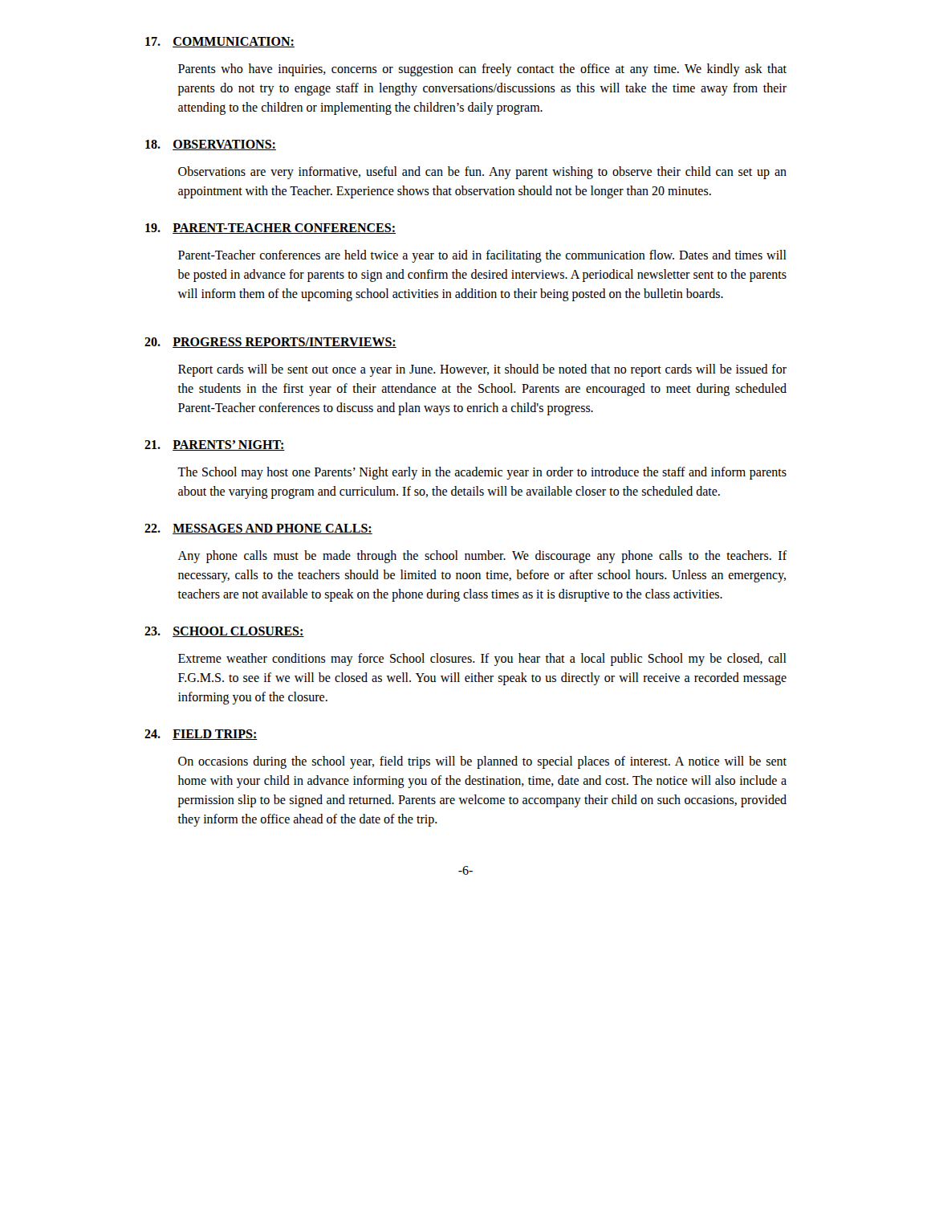17. COMMUNICATION:
Parents who have inquiries, concerns or suggestion can freely contact the office at any time. We kindly ask that parents do not try to engage staff in lengthy conversations/discussions as this will take the time away from their attending to the children or implementing the children’s daily program.
18. OBSERVATIONS:
Observations are very informative, useful and can be fun. Any parent wishing to observe their child can set up an appointment with the Teacher. Experience shows that observation should not be longer than 20 minutes.
19. PARENT-TEACHER CONFERENCES:
Parent-Teacher conferences are held twice a year to aid in facilitating the communication flow. Dates and times will be posted in advance for parents to sign and confirm the desired interviews. A periodical newsletter sent to the parents will inform them of the upcoming school activities in addition to their being posted on the bulletin boards.
20. PROGRESS REPORTS/INTERVIEWS:
Report cards will be sent out once a year in June. However, it should be noted that no report cards will be issued for the students in the first year of their attendance at the School. Parents are encouraged to meet during scheduled Parent-Teacher conferences to discuss and plan ways to enrich a child's progress.
21. PARENTS’ NIGHT:
The School may host one Parents’ Night early in the academic year in order to introduce the staff and inform parents about the varying program and curriculum. If so, the details will be available closer to the scheduled date.
22. MESSAGES AND PHONE CALLS:
Any phone calls must be made through the school number. We discourage any phone calls to the teachers. If necessary, calls to the teachers should be limited to noon time, before or after school hours. Unless an emergency, teachers are not available to speak on the phone during class times as it is disruptive to the class activities.
23. SCHOOL CLOSURES:
Extreme weather conditions may force School closures. If you hear that a local public School my be closed, call F.G.M.S. to see if we will be closed as well. You will either speak to us directly or will receive a recorded message informing you of the closure.
24. FIELD TRIPS:
On occasions during the school year, field trips will be planned to special places of interest. A notice will be sent home with your child in advance informing you of the destination, time, date and cost. The notice will also include a permission slip to be signed and returned. Parents are welcome to accompany their child on such occasions, provided they inform the office ahead of the date of the trip.
-6-